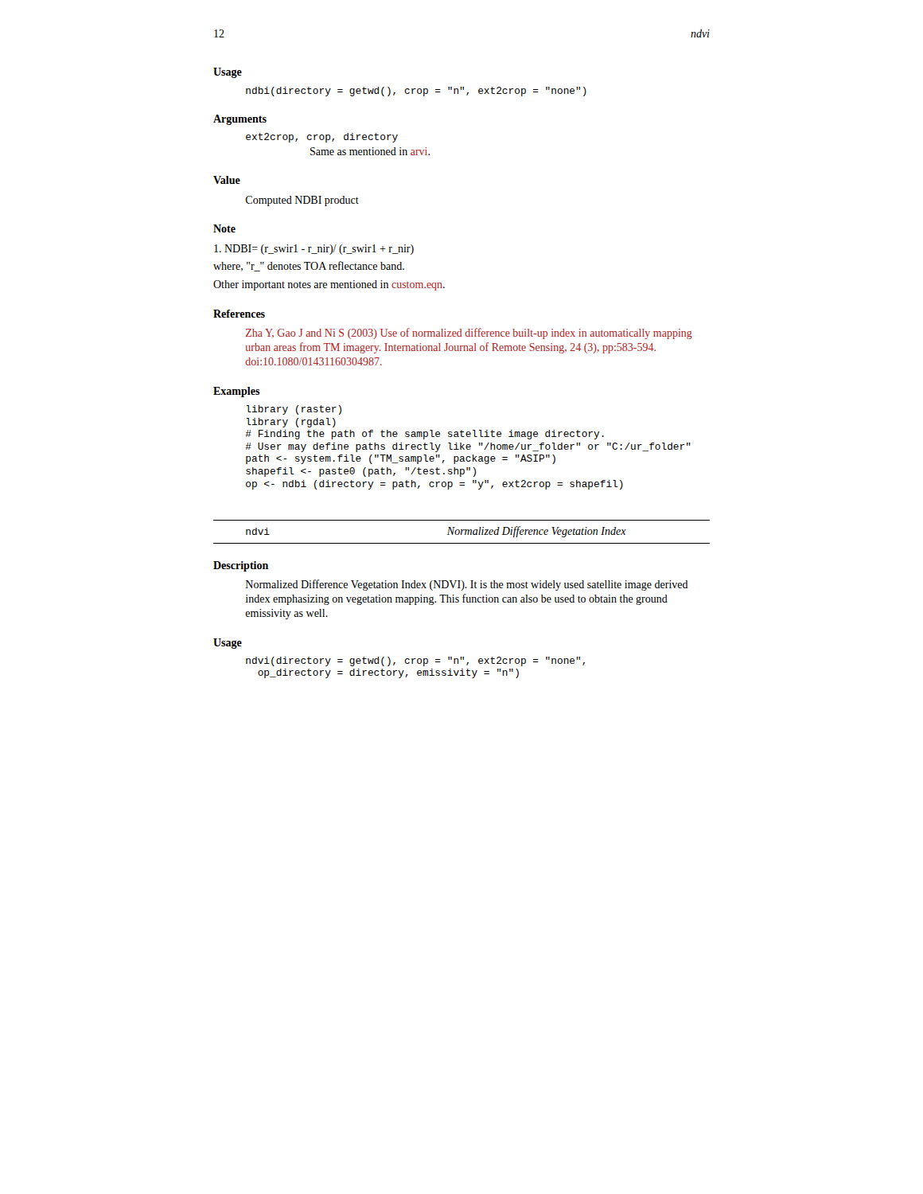12 ndvi
Usage
ndbi(directory = getwd(), crop = "n", ext2crop = "none")
Arguments
ext2crop, crop, directory
Same as mentioned in arvi.
Value
Computed NDBI product
Note
1. NDBI= (r_swir1 - r_nir)/ (r_swir1 + r_nir)
where, "r_" denotes TOA reflectance band.
Other important notes are mentioned in custom.eqn.
References
Zha Y, Gao J and Ni S (2003) Use of normalized difference built-up index in automatically mapping urban areas from TM imagery. International Journal of Remote Sensing, 24 (3), pp:583-594. doi:10.1080/01431160304987.
Examples
library (raster)
library (rgdal)
# Finding the path of the sample satellite image directory.
# User may define paths directly like "/home/ur_folder" or "C:/ur_folder"
path <- system.file ("TM_sample", package = "ASIP")
shapefil <- paste0 (path, "/test.shp")
op <- ndbi (directory = path, crop = "y", ext2crop = shapefil)
ndvi Normalized Difference Vegetation Index
Description
Normalized Difference Vegetation Index (NDVI). It is the most widely used satellite image derived index emphasizing on vegetation mapping. This function can also be used to obtain the ground emissivity as well.
Usage
ndvi(directory = getwd(), crop = "n", ext2crop = "none",
  op_directory = directory, emissivity = "n")